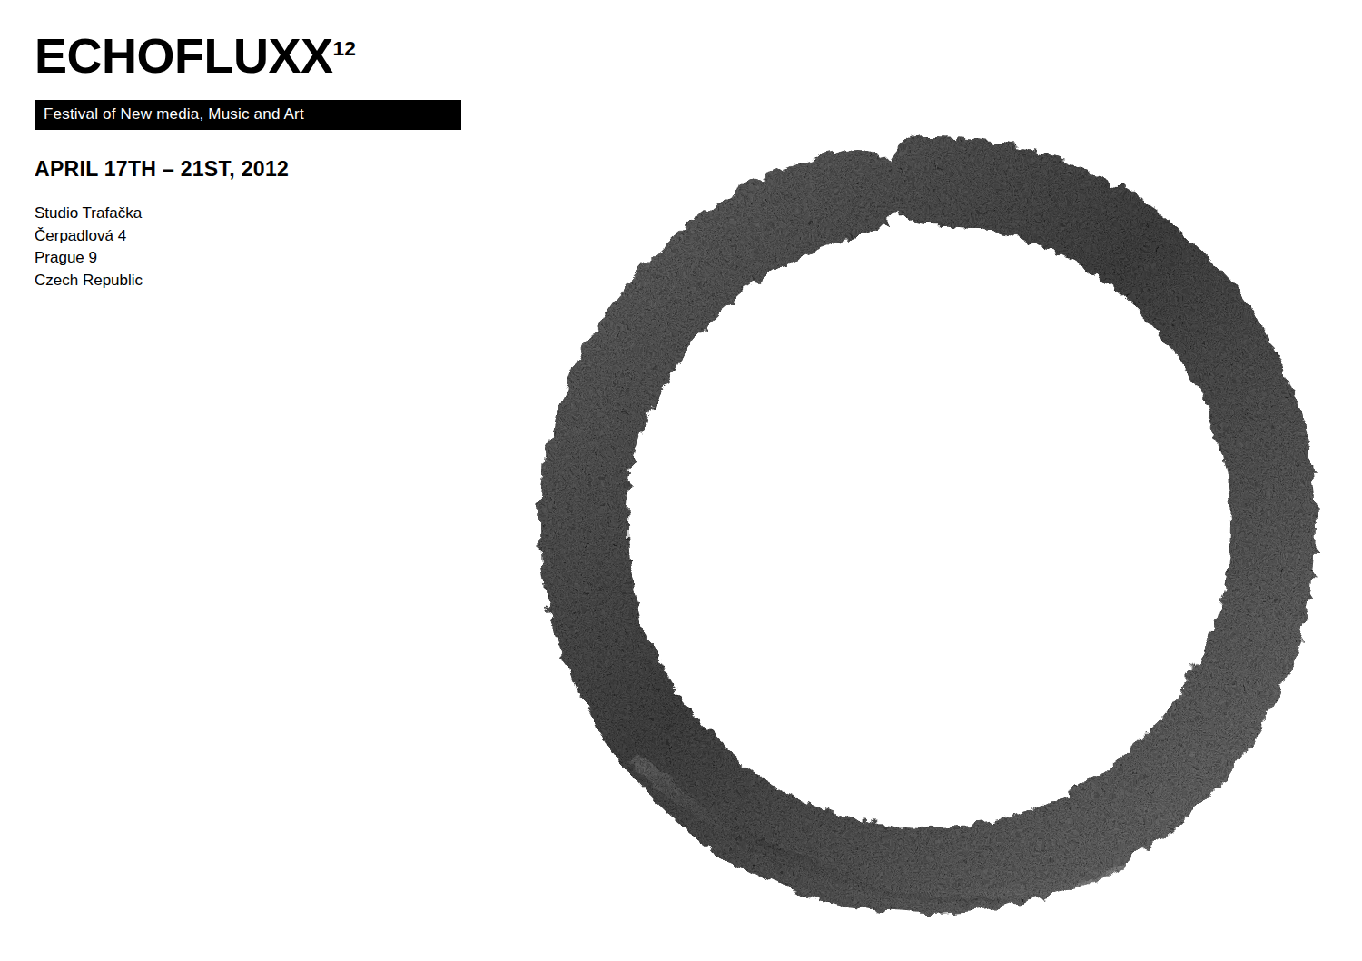Echofluxx12
Festival of New media, Music and Art
April 17th – 21st, 2012
Studio Trafačka
Čerpadlová 4
Prague 9
Czech Republic
Enso brush circle